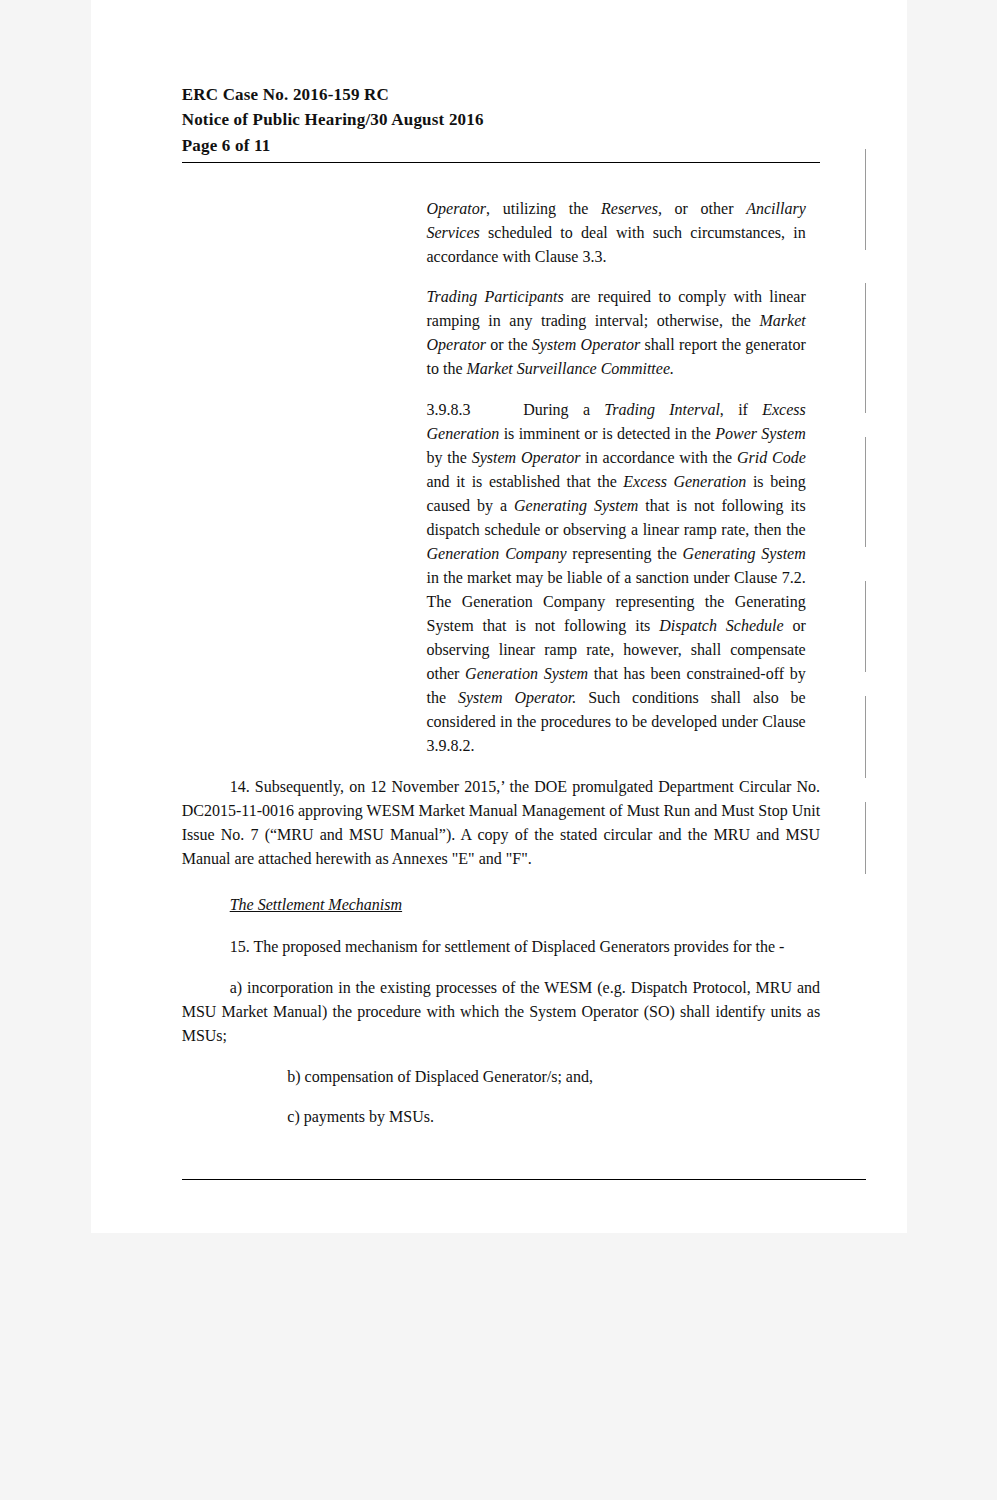ERC Case No. 2016-159 RC
Notice of Public Hearing/30 August 2016
Page 6 of 11
Operator, utilizing the Reserves, or other Ancillary Services scheduled to deal with such circumstances, in accordance with Clause 3.3.
Trading Participants are required to comply with linear ramping in any trading interval; otherwise, the Market Operator or the System Operator shall report the generator to the Market Surveillance Committee.
3.9.8.3 During a Trading Interval, if Excess Generation is imminent or is detected in the Power System by the System Operator in accordance with the Grid Code and it is established that the Excess Generation is being caused by a Generating System that is not following its dispatch schedule or observing a linear ramp rate, then the Generation Company representing the Generating System in the market may be liable of a sanction under Clause 7.2. The Generation Company representing the Generating System that is not following its Dispatch Schedule or observing linear ramp rate, however, shall compensate other Generation System that has been constrained-off by the System Operator. Such conditions shall also be considered in the procedures to be developed under Clause 3.9.8.2.
14. Subsequently, on 12 November 2015,’ the DOE promulgated Department Circular No. DC2015-11-0016 approving WESM Market Manual Management of Must Run and Must Stop Unit Issue No. 7 (“MRU and MSU Manual”). A copy of the stated circular and the MRU and MSU Manual are attached herewith as Annexes "E" and "F".
The Settlement Mechanism
15. The proposed mechanism for settlement of Displaced Generators provides for the -
a) incorporation in the existing processes of the WESM (e.g. Dispatch Protocol, MRU and MSU Market Manual) the procedure with which the System Operator (SO) shall identify units as MSUs;
b) compensation of Displaced Generator/s; and,
c) payments by MSUs.